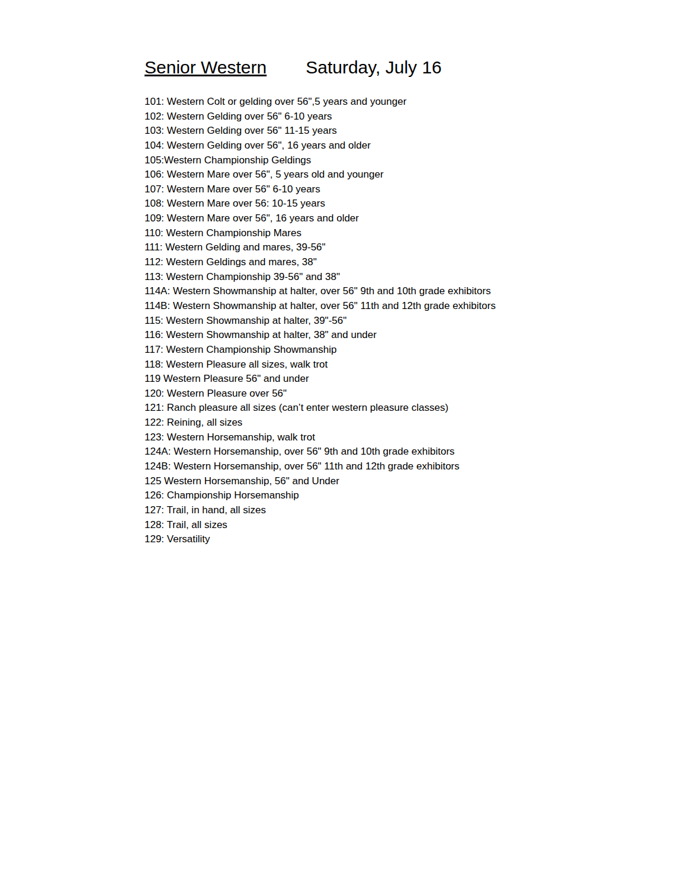Senior Western Saturday, July 16
101: Western Colt or gelding over 56",5 years and younger
102: Western Gelding over 56" 6-10 years
103: Western Gelding over 56" 11-15 years
104: Western Gelding over 56", 16 years and older
105:Western Championship Geldings
106: Western Mare over 56", 5 years old and younger
107: Western Mare over 56" 6-10 years
108: Western Mare over 56: 10-15 years
109: Western Mare over 56", 16 years and older
110: Western Championship Mares
111: Western Gelding and mares, 39-56"
112: Western Geldings and mares, 38"
113: Western Championship 39-56" and 38"
114A: Western Showmanship at halter, over 56" 9th and 10th grade exhibitors
114B: Western Showmanship at halter, over 56" 11th and 12th grade exhibitors
115: Western Showmanship at halter, 39"-56"
116: Western Showmanship at halter, 38" and under
117: Western Championship Showmanship
118: Western Pleasure all sizes, walk trot
119 Western Pleasure 56" and under
120: Western Pleasure over 56"
121: Ranch pleasure all sizes (can’t enter western pleasure classes)
122: Reining, all sizes
123: Western Horsemanship, walk trot
124A: Western Horsemanship, over 56" 9th and 10th grade exhibitors
124B: Western Horsemanship, over 56" 11th and 12th grade exhibitors
125 Western Horsemanship, 56" and Under
126: Championship Horsemanship
127: Trail, in hand, all sizes
128: Trail, all sizes
129: Versatility